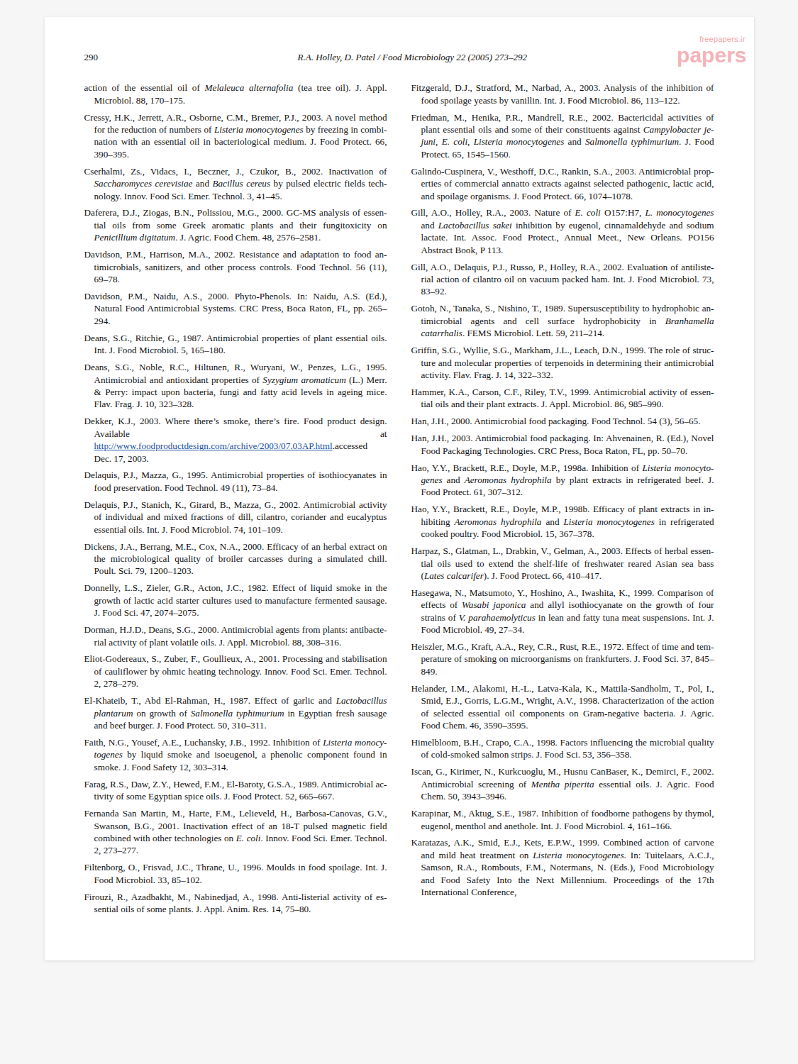freepapers.ir papers
290 R.A. Holley, D. Patel / Food Microbiology 22 (2005) 273–292
action of the essential oil of Melaleuca alternafolia (tea tree oil). J. Appl. Microbiol. 88, 170–175.
Cressy, H.K., Jerrett, A.R., Osborne, C.M., Bremer, P.J., 2003. A novel method for the reduction of numbers of Listeria monocytogenes by freezing in combination with an essential oil in bacteriological medium. J. Food Protect. 66, 390–395.
Cserhalmi, Zs., Vidacs, I., Beczner, J., Czukor, B., 2002. Inactivation of Saccharomyces cerevisiae and Bacillus cereus by pulsed electric fields technology. Innov. Food Sci. Emer. Technol. 3, 41–45.
Daferera, D.J., Ziogas, B.N., Polissiou, M.G., 2000. GC-MS analysis of essential oils from some Greek aromatic plants and their fungitoxicity on Penicillium digitatum. J. Agric. Food Chem. 48, 2576–2581.
Davidson, P.M., Harrison, M.A., 2002. Resistance and adaptation to food antimicrobials, sanitizers, and other process controls. Food Technol. 56 (11), 69–78.
Davidson, P.M., Naidu, A.S., 2000. Phyto-Phenols. In: Naidu, A.S. (Ed.), Natural Food Antimicrobial Systems. CRC Press, Boca Raton, FL, pp. 265–294.
Deans, S.G., Ritchie, G., 1987. Antimicrobial properties of plant essential oils. Int. J. Food Microbiol. 5, 165–180.
Deans, S.G., Noble, R.C., Hiltunen, R., Wuryani, W., Penzes, L.G., 1995. Antimicrobial and antioxidant properties of Syzygium aromaticum (L.) Merr. & Perry: impact upon bacteria, fungi and fatty acid levels in ageing mice. Flav. Frag. J. 10, 323–328.
Dekker, K.J., 2003. Where there’s smoke, there’s fire. Food product design. Available at http://www.foodproductdesign.com/archive/2003/07.03AP.html.accessed Dec. 17, 2003.
Delaquis, P.J., Mazza, G., 1995. Antimicrobial properties of isothiocyanates in food preservation. Food Technol. 49 (11), 73–84.
Delaquis, P.J., Stanich, K., Girard, B., Mazza, G., 2002. Antimicrobial activity of individual and mixed fractions of dill, cilantro, coriander and eucalyptus essential oils. Int. J. Food Microbiol. 74, 101–109.
Dickens, J.A., Berrang, M.E., Cox, N.A., 2000. Efficacy of an herbal extract on the microbiological quality of broiler carcasses during a simulated chill. Poult. Sci. 79, 1200–1203.
Donnelly, L.S., Zieler, G.R., Acton, J.C., 1982. Effect of liquid smoke in the growth of lactic acid starter cultures used to manufacture fermented sausage. J. Food Sci. 47, 2074–2075.
Dorman, H.J.D., Deans, S.G., 2000. Antimicrobial agents from plants: antibacterial activity of plant volatile oils. J. Appl. Microbiol. 88, 308–316.
Eliot-Godereaux, S., Zuber, F., Goullieux, A., 2001. Processing and stabilisation of cauliflower by ohmic heating technology. Innov. Food Sci. Emer. Technol. 2, 278–279.
El-Khateib, T., Abd El-Rahman, H., 1987. Effect of garlic and Lactobacillus plantarum on growth of Salmonella typhimurium in Egyptian fresh sausage and beef burger. J. Food Protect. 50, 310–311.
Faith, N.G., Yousef, A.E., Luchansky, J.B., 1992. Inhibition of Listeria monocytogenes by liquid smoke and isoeugenol, a phenolic component found in smoke. J. Food Safety 12, 303–314.
Farag, R.S., Daw, Z.Y., Hewed, F.M., El-Baroty, G.S.A., 1989. Antimicrobial activity of some Egyptian spice oils. J. Food Protect. 52, 665–667.
Fernanda San Martin, M., Harte, F.M., Lelieveld, H., Barbosa-Canovas, G.V., Swanson, B.G., 2001. Inactivation effect of an 18-T pulsed magnetic field combined with other technologies on E. coli. Innov. Food Sci. Emer. Technol. 2, 273–277.
Filtenborg, O., Frisvad, J.C., Thrane, U., 1996. Moulds in food spoilage. Int. J. Food Microbiol. 33, 85–102.
Firouzi, R., Azadbakht, M., Nabinedjad, A., 1998. Anti-listerial activity of essential oils of some plants. J. Appl. Anim. Res. 14, 75–80.
Fitzgerald, D.J., Stratford, M., Narbad, A., 2003. Analysis of the inhibition of food spoilage yeasts by vanillin. Int. J. Food Microbiol. 86, 113–122.
Friedman, M., Henika, P.R., Mandrell, R.E., 2002. Bactericidal activities of plant essential oils and some of their constituents against Campylobacter jejuni, E. coli, Listeria monocytogenes and Salmonella typhimurium. J. Food Protect. 65, 1545–1560.
Galindo-Cuspinera, V., Westhoff, D.C., Rankin, S.A., 2003. Antimicrobial properties of commercial annatto extracts against selected pathogenic, lactic acid, and spoilage organisms. J. Food Protect. 66, 1074–1078.
Gill, A.O., Holley, R.A., 2003. Nature of E. coli O157:H7, L. monocytogenes and Lactobacillus sakei inhibition by eugenol, cinnamaldehyde and sodium lactate. Int. Assoc. Food Protect., Annual Meet., New Orleans. PO156 Abstract Book, P 113.
Gill, A.O., Delaquis, P.J., Russo, P., Holley, R.A., 2002. Evaluation of antilisterial action of cilantro oil on vacuum packed ham. Int. J. Food Microbiol. 73, 83–92.
Gotoh, N., Tanaka, S., Nishino, T., 1989. Supersusceptibility to hydrophobic antimicrobial agents and cell surface hydrophobicity in Branhamella catarrhalis. FEMS Microbiol. Lett. 59, 211–214.
Griffin, S.G., Wyllie, S.G., Markham, J.L., Leach, D.N., 1999. The role of structure and molecular properties of terpenoids in determining their antimicrobial activity. Flav. Frag. J. 14, 322–332.
Hammer, K.A., Carson, C.F., Riley, T.V., 1999. Antimicrobial activity of essential oils and their plant extracts. J. Appl. Microbiol. 86, 985–990.
Han, J.H., 2000. Antimicrobial food packaging. Food Technol. 54 (3), 56–65.
Han, J.H., 2003. Antimicrobial food packaging. In: Ahvenainen, R. (Ed.), Novel Food Packaging Technologies. CRC Press, Boca Raton, FL, pp. 50–70.
Hao, Y.Y., Brackett, R.E., Doyle, M.P., 1998a. Inhibition of Listeria monocytogenes and Aeromonas hydrophila by plant extracts in refrigerated beef. J. Food Protect. 61, 307–312.
Hao, Y.Y., Brackett, R.E., Doyle, M.P., 1998b. Efficacy of plant extracts in inhibiting Aeromonas hydrophila and Listeria monocytogenes in refrigerated cooked poultry. Food Microbiol. 15, 367–378.
Harpaz, S., Glatman, L., Drabkin, V., Gelman, A., 2003. Effects of herbal essential oils used to extend the shelf-life of freshwater reared Asian sea bass (Lates calcarifer). J. Food Protect. 66, 410–417.
Hasegawa, N., Matsumoto, Y., Hoshino, A., Iwashita, K., 1999. Comparison of effects of Wasabi japonica and allyl isothiocyanate on the growth of four strains of V. parahaemolyticus in lean and fatty tuna meat suspensions. Int. J. Food Microbiol. 49, 27–34.
Heiszler, M.G., Kraft, A.A., Rey, C.R., Rust, R.E., 1972. Effect of time and temperature of smoking on microorganisms on frankfurters. J. Food Sci. 37, 845–849.
Helander, I.M., Alakomi, H.-L., Latva-Kala, K., Mattila-Sandholm, T., Pol, I., Smid, E.J., Gorris, L.G.M., Wright, A.V., 1998. Characterization of the action of selected essential oil components on Gram-negative bacteria. J. Agric. Food Chem. 46, 3590–3595.
Himelbloom, B.H., Crapo, C.A., 1998. Factors influencing the microbial quality of cold-smoked salmon strips. J. Food Sci. 53, 356–358.
Iscan, G., Kirimer, N., Kurkcuoglu, M., Husnu CanBaser, K., Demirci, F., 2002. Antimicrobial screening of Mentha piperita essential oils. J. Agric. Food Chem. 50, 3943–3946.
Karapinar, M., Aktug, S.E., 1987. Inhibition of foodborne pathogens by thymol, eugenol, menthol and anethole. Int. J. Food Microbiol. 4, 161–166.
Karatazas, A.K., Smid, E.J., Kets, E.P.W., 1999. Combined action of carvone and mild heat treatment on Listeria monocytogenes. In: Tuitelaars, A.C.J., Samson, R.A., Rombouts, F.M., Notermans, N. (Eds.), Food Microbiology and Food Safety Into the Next Millennium. Proceedings of the 17th International Conference,